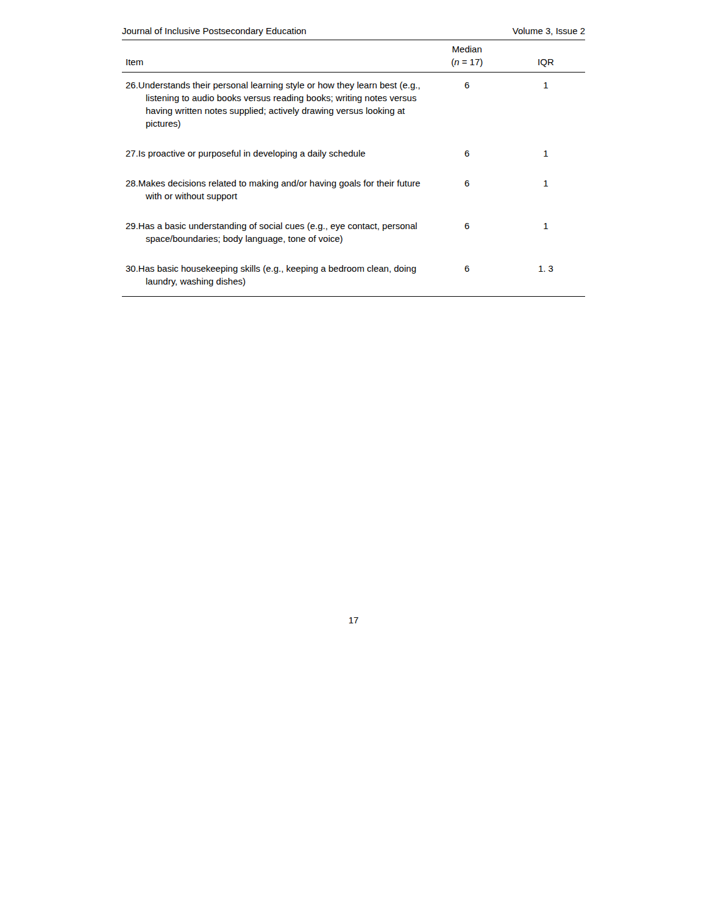Journal of Inclusive Postsecondary Education Volume 3, Issue 2
| Item | Median ( n = 17) | IQR |
| --- | --- | --- |
| 26. Understands their personal learning style or how they learn best (e.g., listening to audio books versus reading books; writing notes versus having written notes supplied; actively drawing versus looking at pictures) | 6 | 1 |
| 27. Is proactive or purposeful in developing a daily schedule | 6 | 1 |
| 28. Makes decisions related to making and/or having goals for their future with or without support | 6 | 1 |
| 29. Has a basic understanding of social cues (e.g., eye contact, personal space/boundaries; body language, tone of voice) | 6 | 1 |
| 30. Has basic housekeeping skills (e.g., keeping a bedroom clean, doing laundry, washing dishes) | 6 | 1. 3 |
17